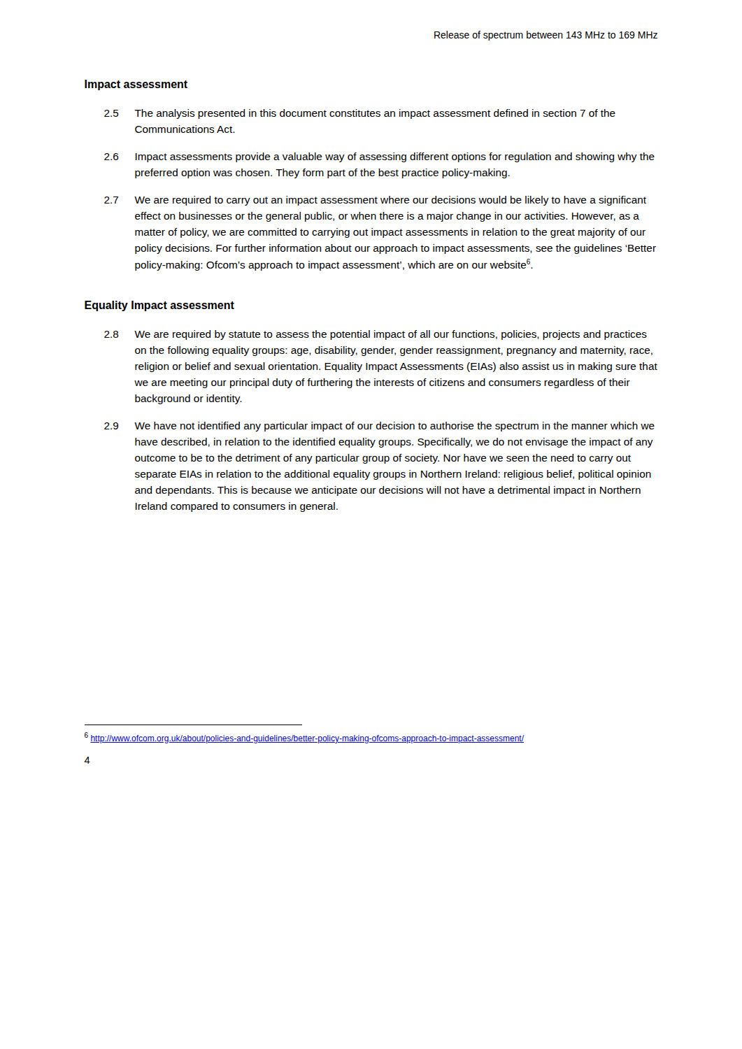Release of spectrum between 143 MHz to 169 MHz
Impact assessment
2.5
The analysis presented in this document constitutes an impact assessment defined in section 7 of the Communications Act.
2.6
Impact assessments provide a valuable way of assessing different options for regulation and showing why the preferred option was chosen. They form part of the best practice policy-making.
2.7
We are required to carry out an impact assessment where our decisions would be likely to have a significant effect on businesses or the general public, or when there is a major change in our activities. However, as a matter of policy, we are committed to carrying out impact assessments in relation to the great majority of our policy decisions. For further information about our approach to impact assessments, see the guidelines ‘Better policy-making: Ofcom’s approach to impact assessment’, which are on our website6.
Equality Impact assessment
2.8
We are required by statute to assess the potential impact of all our functions, policies, projects and practices on the following equality groups: age, disability, gender, gender reassignment, pregnancy and maternity, race, religion or belief and sexual orientation. Equality Impact Assessments (EIAs) also assist us in making sure that we are meeting our principal duty of furthering the interests of citizens and consumers regardless of their background or identity.
2.9
We have not identified any particular impact of our decision to authorise the spectrum in the manner which we have described, in relation to the identified equality groups. Specifically, we do not envisage the impact of any outcome to be to the detriment of any particular group of society. Nor have we seen the need to carry out separate EIAs in relation to the additional equality groups in Northern Ireland: religious belief, political opinion and dependants. This is because we anticipate our decisions will not have a detrimental impact in Northern Ireland compared to consumers in general.
6 http://www.ofcom.org.uk/about/policies-and-guidelines/better-policy-making-ofcoms-approach-to-impact-assessment/
4